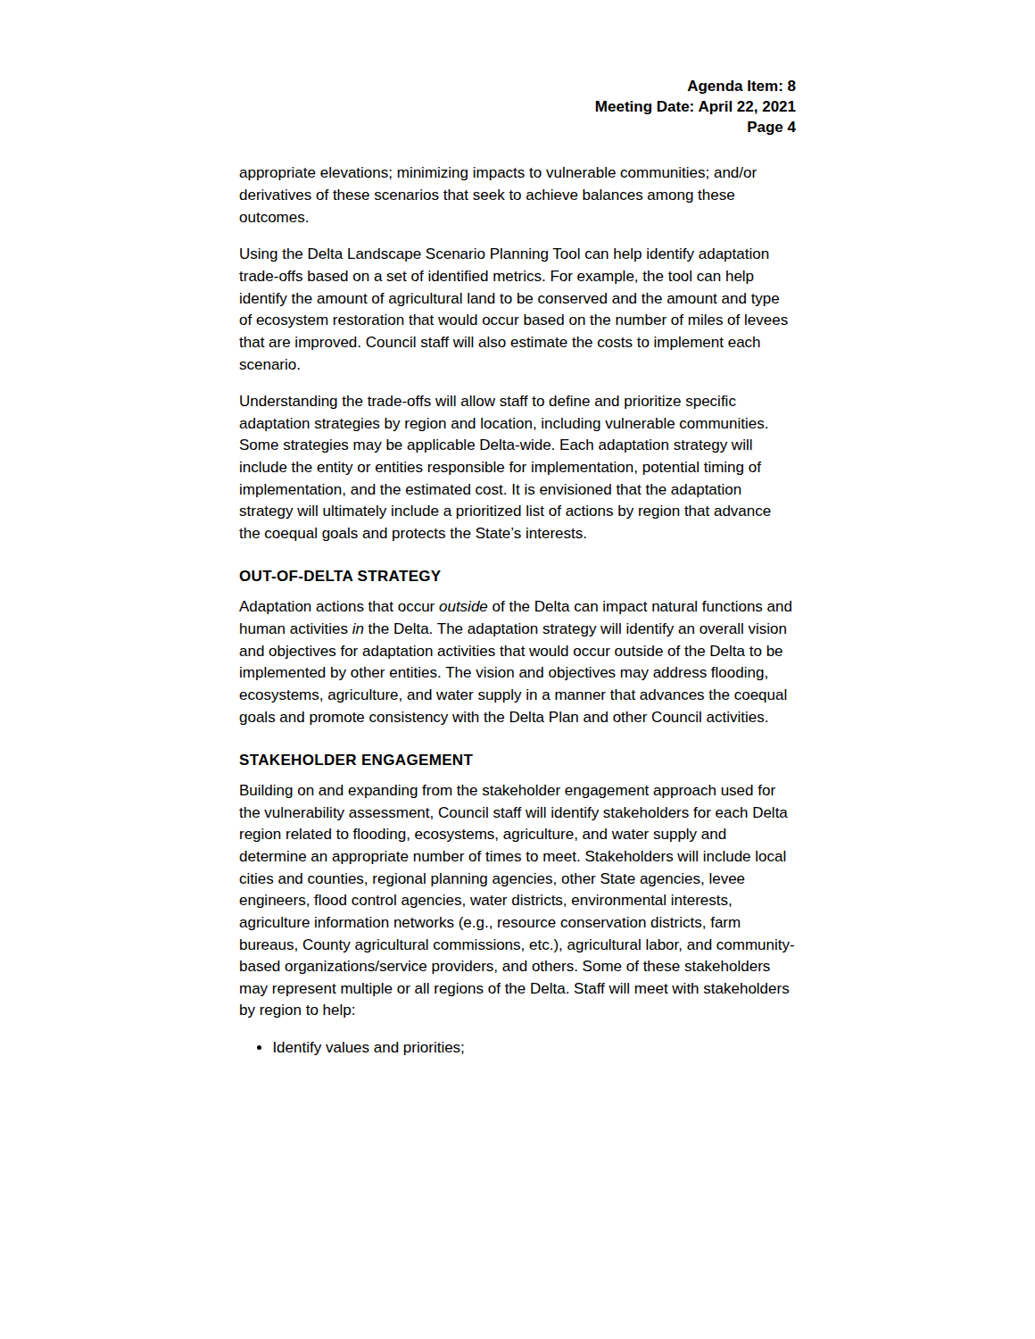Agenda Item: 8
Meeting Date: April 22, 2021
Page 4
appropriate elevations; minimizing impacts to vulnerable communities; and/or derivatives of these scenarios that seek to achieve balances among these outcomes.
Using the Delta Landscape Scenario Planning Tool can help identify adaptation trade-offs based on a set of identified metrics. For example, the tool can help identify the amount of agricultural land to be conserved and the amount and type of ecosystem restoration that would occur based on the number of miles of levees that are improved. Council staff will also estimate the costs to implement each scenario.
Understanding the trade-offs will allow staff to define and prioritize specific adaptation strategies by region and location, including vulnerable communities. Some strategies may be applicable Delta-wide. Each adaptation strategy will include the entity or entities responsible for implementation, potential timing of implementation, and the estimated cost. It is envisioned that the adaptation strategy will ultimately include a prioritized list of actions by region that advance the coequal goals and protects the State’s interests.
OUT-OF-DELTA STRATEGY
Adaptation actions that occur outside of the Delta can impact natural functions and human activities in the Delta. The adaptation strategy will identify an overall vision and objectives for adaptation activities that would occur outside of the Delta to be implemented by other entities. The vision and objectives may address flooding, ecosystems, agriculture, and water supply in a manner that advances the coequal goals and promote consistency with the Delta Plan and other Council activities.
STAKEHOLDER ENGAGEMENT
Building on and expanding from the stakeholder engagement approach used for the vulnerability assessment, Council staff will identify stakeholders for each Delta region related to flooding, ecosystems, agriculture, and water supply and determine an appropriate number of times to meet. Stakeholders will include local cities and counties, regional planning agencies, other State agencies, levee engineers, flood control agencies, water districts, environmental interests, agriculture information networks (e.g., resource conservation districts, farm bureaus, County agricultural commissions, etc.), agricultural labor, and community-based organizations/service providers, and others. Some of these stakeholders may represent multiple or all regions of the Delta. Staff will meet with stakeholders by region to help:
Identify values and priorities;